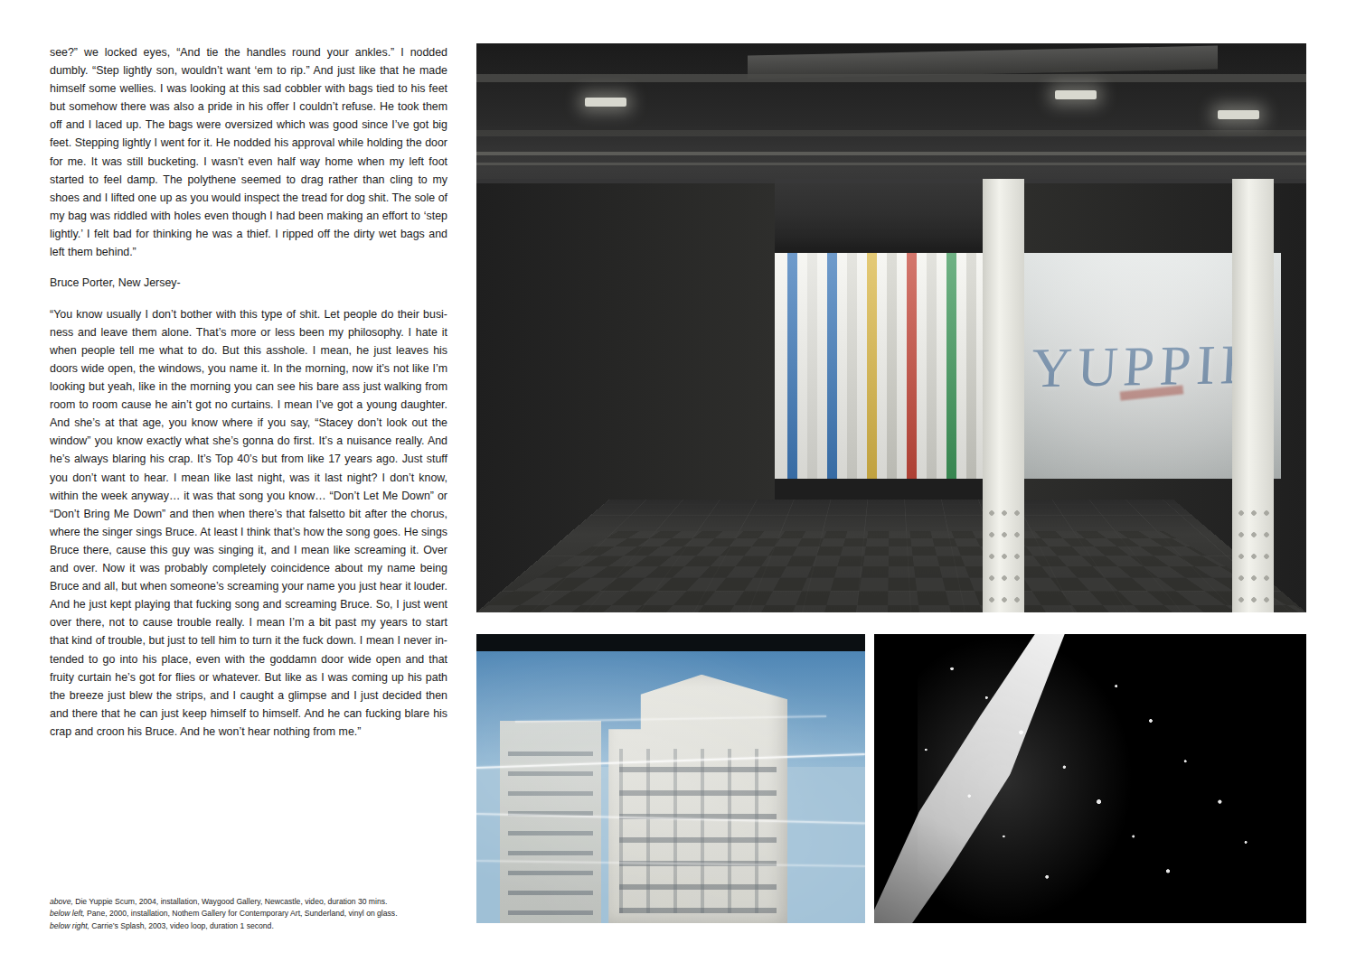see?” we locked eyes, “And tie the handles round your ankles.” I nodded dumbly. “Step lightly son, wouldn’t want ‘em to rip.” And just like that he made himself some wellies. I was looking at this sad cobbler with bags tied to his feet but somehow there was also a pride in his offer I couldn’t refuse. He took them off and I laced up. The bags were oversized which was good since I’ve got big feet. Stepping lightly I went for it. He nodded his approval while holding the door for me. It was still bucketing. I wasn’t even half way home when my left foot started to feel damp. The polythene seemed to drag rather than cling to my shoes and I lifted one up as you would inspect the tread for dog shit. The sole of my bag was riddled with holes even though I had been making an effort to ‘step lightly.’ I felt bad for thinking he was a thief. I ripped off the dirty wet bags and left them behind.”
Bruce Porter, New Jersey-
“You know usually I don’t bother with this type of shit. Let people do their business and leave them alone. That’s more or less been my philosophy. I hate it when people tell me what to do. But this asshole. I mean, he just leaves his doors wide open, the windows, you name it. In the morning, now it’s not like I’m looking but yeah, like in the morning you can see his bare ass just walking from room to room cause he ain’t got no curtains. I mean I’ve got a young daughter. And she’s at that age, you know where if you say, “Stacey don’t look out the window” you know exactly what she’s gonna do first. It’s a nuisance really. And he’s always blaring his crap. It’s Top 40’s but from like 17 years ago. Just stuff you don’t want to hear. I mean like last night, was it last night? I don’t know, within the week anyway… it was that song you know… “Don’t Let Me Down” or “Don’t Bring Me Down” and then when there’s that falsetto bit after the chorus, where the singer sings Bruce. At least I think that’s how the song goes. He sings Bruce there, cause this guy was singing it, and I mean like screaming it. Over and over. Now it was probably completely coincidence about my name being Bruce and all, but when someone’s screaming your name you just hear it louder. And he just kept playing that fucking song and screaming Bruce. So, I just went over there, not to cause trouble really. I mean I’m a bit past my years to start that kind of trouble, but just to tell him to turn it the fuck down. I mean I never intended to go into his place, even with the goddamn door wide open and that fruity curtain he’s got for flies or whatever. But like as I was coming up his path the breeze just blew the strips, and I caught a glimpse and I just decided then and there that he can just keep himself to himself. And he can fucking blare his crap and croon his Bruce. And he won’t hear nothing from me.”
above, Die Yuppie Scum, 2004, installation, Waygood Gallery, Newcastle, video, duration 30 mins.
below left, Pane, 2000, installation, Nothem Gallery for Contemporary Art, Sunderland, vinyl on glass.
below right, Carrie’s Splash, 2003, video loop, duration 1 second.
YUPPIE